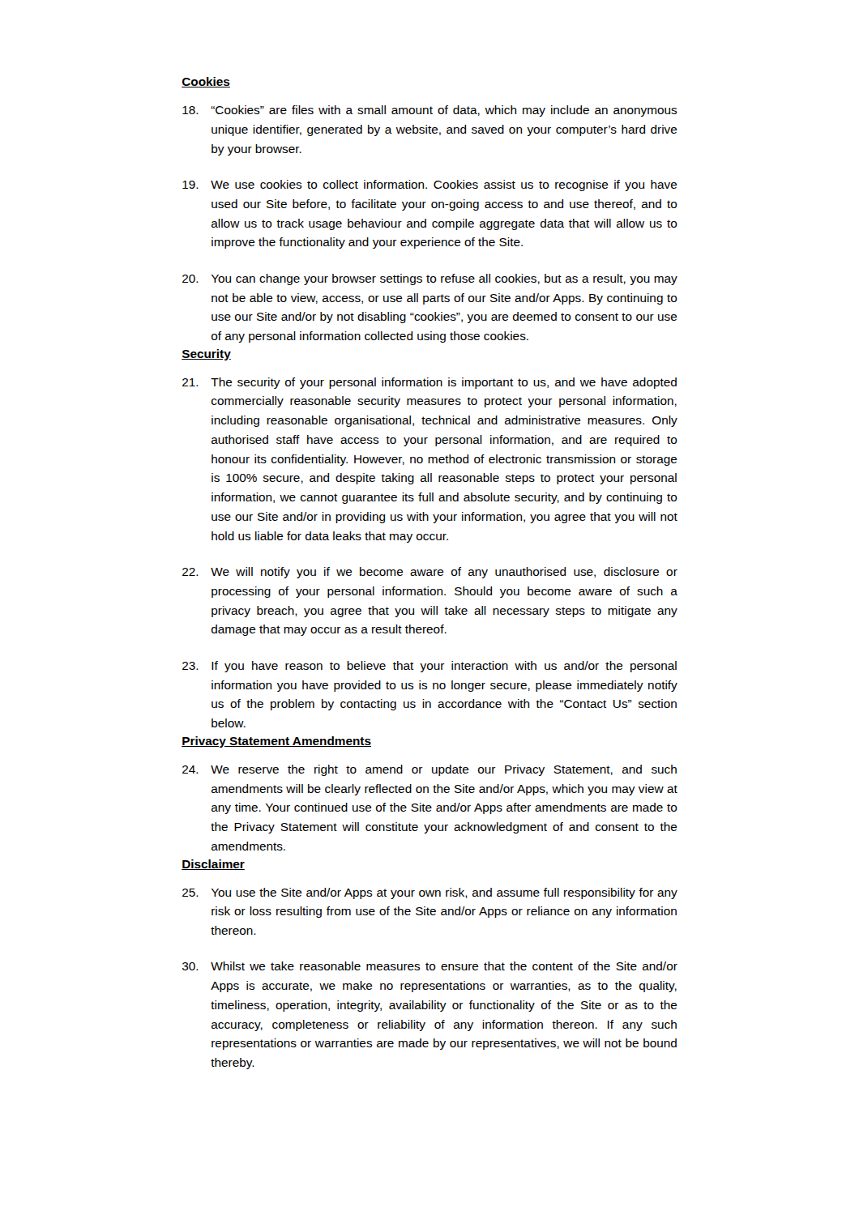Cookies
18.“Cookies” are files with a small amount of data, which may include an anonymous unique identifier, generated by a website, and saved on your computer’s hard drive by your browser.
19. We use cookies to collect information. Cookies assist us to recognise if you have used our Site before, to facilitate your on-going access to and use thereof, and to allow us to track usage behaviour and compile aggregate data that will allow us to improve the functionality and your experience of the Site.
20. You can change your browser settings to refuse all cookies, but as a result, you may not be able to view, access, or use all parts of our Site and/or Apps. By continuing to use our Site and/or by not disabling “cookies”, you are deemed to consent to our use of any personal information collected using those cookies.
Security
21. The security of your personal information is important to us, and we have adopted commercially reasonable security measures to protect your personal information, including reasonable organisational, technical and administrative measures. Only authorised staff have access to your personal information, and are required to honour its confidentiality. However, no method of electronic transmission or storage is 100% secure, and despite taking all reasonable steps to protect your personal information, we cannot guarantee its full and absolute security, and by continuing to use our Site and/or in providing us with your information, you agree that you will not hold us liable for data leaks that may occur.
22. We will notify you if we become aware of any unauthorised use, disclosure or processing of your personal information. Should you become aware of such a privacy breach, you agree that you will take all necessary steps to mitigate any damage that may occur as a result thereof.
23. If you have reason to believe that your interaction with us and/or the personal information you have provided to us is no longer secure, please immediately notify us of the problem by contacting us in accordance with the “Contact Us” section below.
Privacy Statement Amendments
24. We reserve the right to amend or update our Privacy Statement, and such amendments will be clearly reflected on the Site and/or Apps, which you may view at any time. Your continued use of the Site and/or Apps after amendments are made to the Privacy Statement will constitute your acknowledgment of and consent to the amendments.
Disclaimer
25. You use the Site and/or Apps at your own risk, and assume full responsibility for any risk or loss resulting from use of the Site and/or Apps or reliance on any information thereon.
30. Whilst we take reasonable measures to ensure that the content of the Site and/or Apps is accurate, we make no representations or warranties, as to the quality, timeliness, operation, integrity, availability or functionality of the Site or as to the accuracy, completeness or reliability of any information thereon. If any such representations or warranties are made by our representatives, we will not be bound thereby.